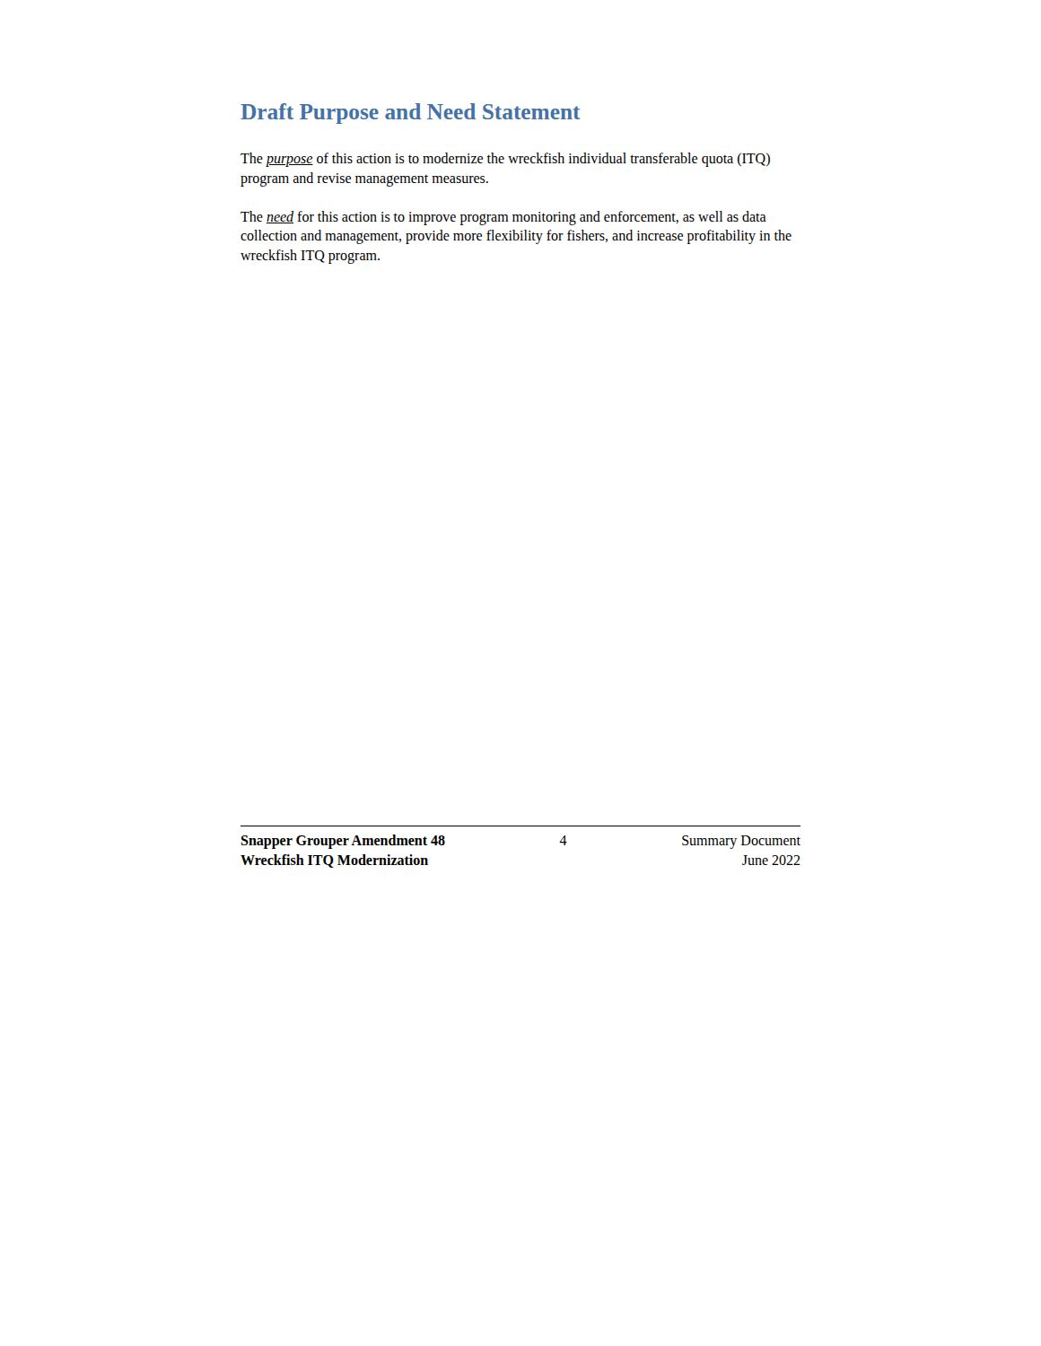Draft Purpose and Need Statement
The purpose of this action is to modernize the wreckfish individual transferable quota (ITQ) program and revise management measures.
The need for this action is to improve program monitoring and enforcement, as well as data collection and management, provide more flexibility for fishers, and increase profitability in the wreckfish ITQ program.
Snapper Grouper Amendment 48
4
Summary Document
Wreckfish ITQ Modernization
June 2022